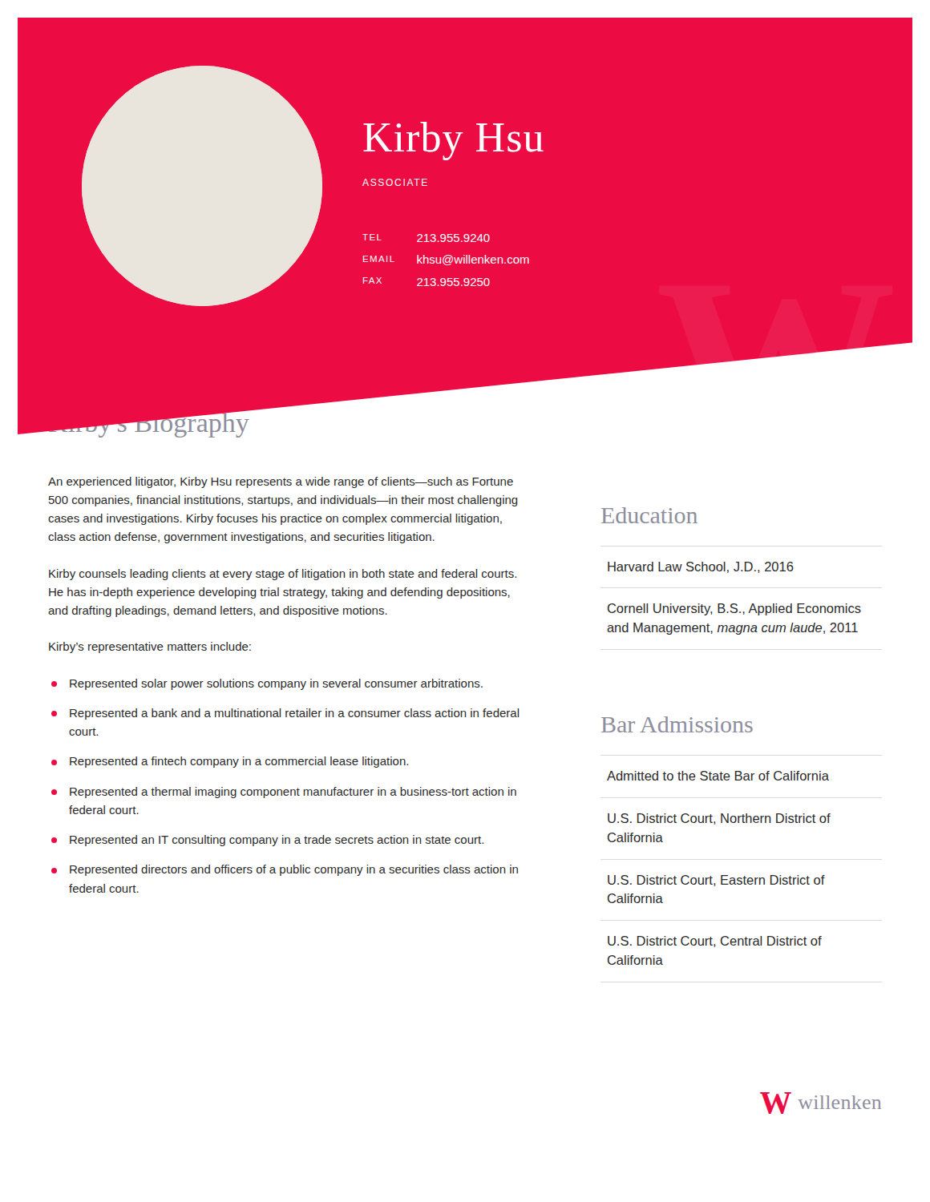Kirby Hsu
Associate
| Tel | 213.955.9240 |
| Email | khsu@willenken.com |
| Fax | 213.955.9250 |
Kirby's Biography
An experienced litigator, Kirby Hsu represents a wide range of clients—such as Fortune 500 companies, financial institutions, startups, and individuals—in their most challenging cases and investigations. Kirby focuses his practice on complex commercial litigation, class action defense, government investigations, and securities litigation.
Kirby counsels leading clients at every stage of litigation in both state and federal courts. He has in-depth experience developing trial strategy, taking and defending depositions, and drafting pleadings, demand letters, and dispositive motions.
Kirby’s representative matters include:
Represented solar power solutions company in several consumer arbitrations.
Represented a bank and a multinational retailer in a consumer class action in federal court.
Represented a fintech company in a commercial lease litigation.
Represented a thermal imaging component manufacturer in a business-tort action in federal court.
Represented an IT consulting company in a trade secrets action in state court.
Represented directors and officers of a public company in a securities class action in federal court.
Education
Harvard Law School, J.D., 2016
Cornell University, B.S., Applied Economics and Management, magna cum laude, 2011
Bar Admissions
Admitted to the State Bar of California
U.S. District Court, Northern District of California
U.S. District Court, Eastern District of California
U.S. District Court, Central District of California
W willenken